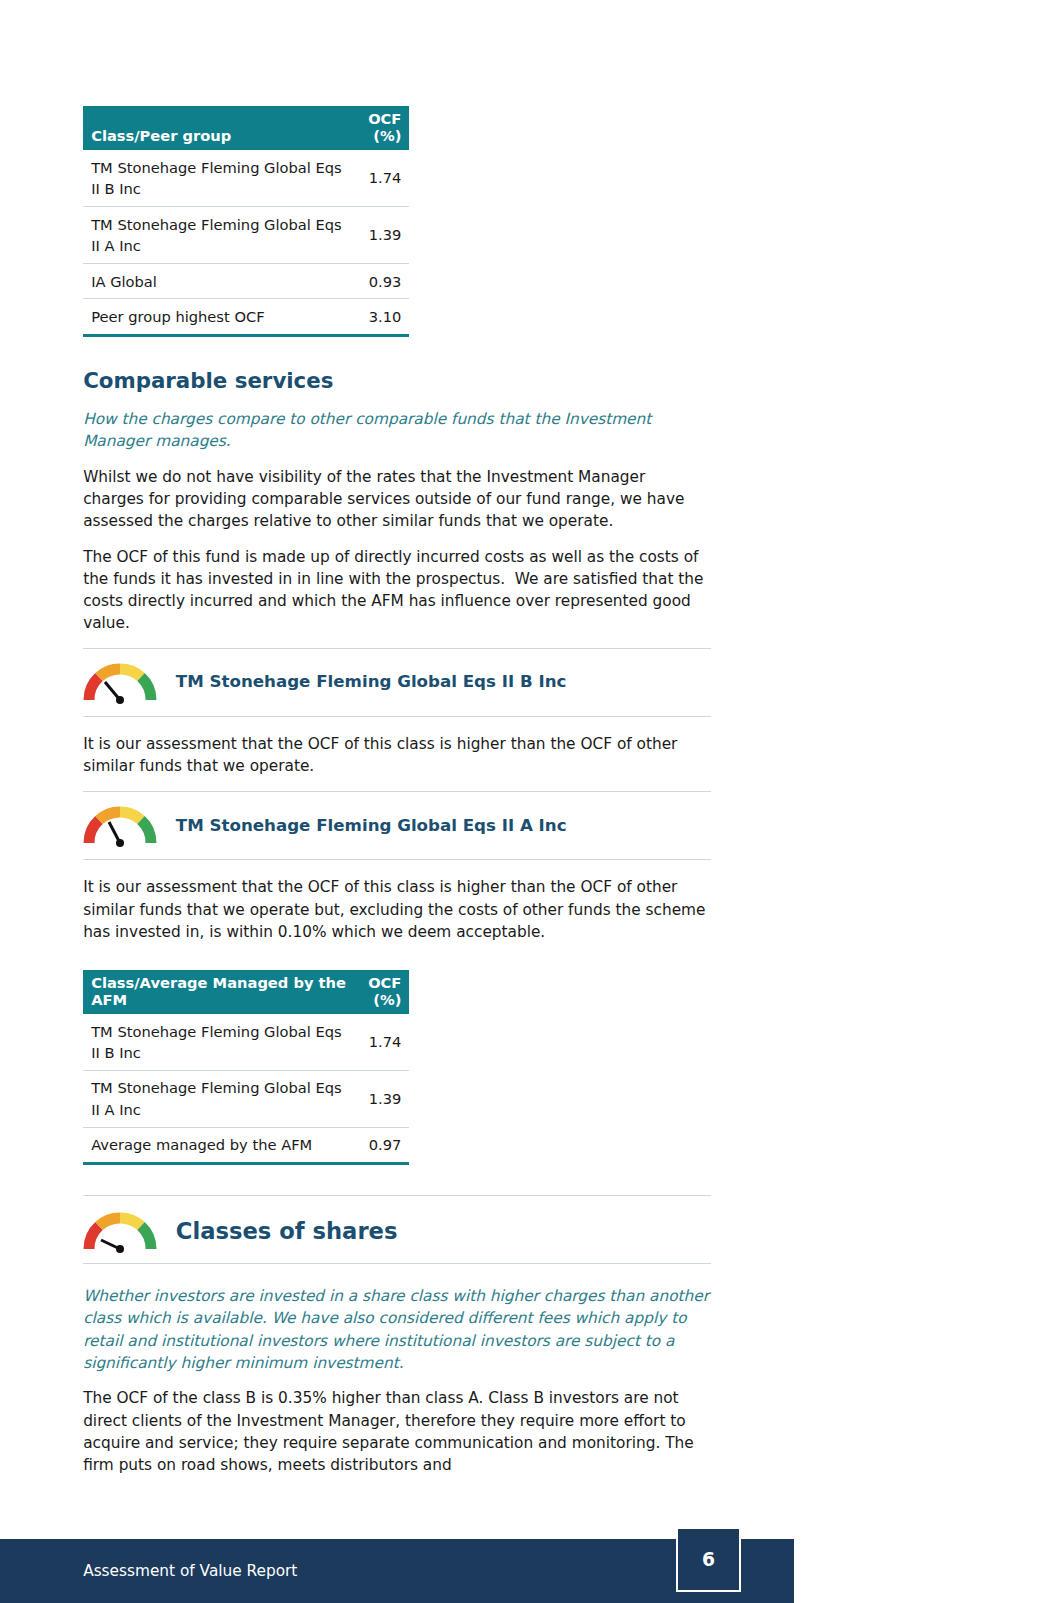| Class/Peer group | OCF (%) |
| --- | --- |
| TM Stonehage Fleming Global Eqs II B Inc | 1.74 |
| TM Stonehage Fleming Global Eqs II A Inc | 1.39 |
| IA Global | 0.93 |
| Peer group highest OCF | 3.10 |
Comparable services
How the charges compare to other comparable funds that the Investment Manager manages.
Whilst we do not have visibility of the rates that the Investment Manager charges for providing comparable services outside of our fund range, we have assessed the charges relative to other similar funds that we operate.
The OCF of this fund is made up of directly incurred costs as well as the costs of the funds it has invested in in line with the prospectus. We are satisfied that the costs directly incurred and which the AFM has influence over represented good value.
TM Stonehage Fleming Global Eqs II B Inc
It is our assessment that the OCF of this class is higher than the OCF of other similar funds that we operate.
TM Stonehage Fleming Global Eqs II A Inc
It is our assessment that the OCF of this class is higher than the OCF of other similar funds that we operate but, excluding the costs of other funds the scheme has invested in, is within 0.10% which we deem acceptable.
| Class/Average Managed by the AFM | OCF (%) |
| --- | --- |
| TM Stonehage Fleming Global Eqs II B Inc | 1.74 |
| TM Stonehage Fleming Global Eqs II A Inc | 1.39 |
| Average managed by the AFM | 0.97 |
Classes of shares
Whether investors are invested in a share class with higher charges than another class which is available. We have also considered different fees which apply to retail and institutional investors where institutional investors are subject to a significantly higher minimum investment.
The OCF of the class B is 0.35% higher than class A. Class B investors are not direct clients of the Investment Manager, therefore they require more effort to acquire and service; they require separate communication and monitoring. The firm puts on road shows, meets distributors and
Assessment of Value Report
6